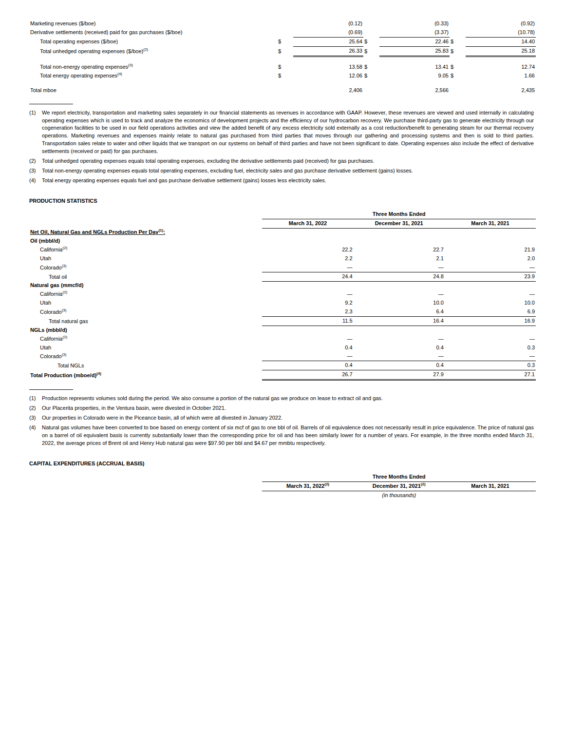| Marketing revenues ($/boe) | | (0.12) | | (0.33) | | (0.92) |
| Derivative settlements (received) paid for gas purchases ($/boe) | | (0.69) | | (3.37) | | (10.78) |
| Total operating expenses ($/boe) | $ | 25.64 | $ | 22.46 | $ | 14.40 |
| Total unhedged operating expenses ($/boe) (2) | $ | 26.33 | $ | 25.83 | $ | 25.18 |
| Total non-energy operating expenses (3) | $ | 13.58 | $ | 13.41 | $ | 12.74 |
| Total energy operating expenses (4) | $ | 12.06 | $ | 9.05 | $ | 1.66 |
| Total mboe | | 2,406 | | 2,566 | | 2,435 |
(1) We report electricity, transportation and marketing sales separately in our financial statements as revenues in accordance with GAAP. However, these revenues are viewed and used internally in calculating operating expenses which is used to track and analyze the economics of development projects and the efficiency of our hydrocarbon recovery. We purchase third-party gas to generate electricity through our cogeneration facilities to be used in our field operations activities and view the added benefit of any excess electricity sold externally as a cost reduction/benefit to generating steam for our thermal recovery operations. Marketing revenues and expenses mainly relate to natural gas purchased from third parties that moves through our gathering and processing systems and then is sold to third parties. Transportation sales relate to water and other liquids that we transport on our systems on behalf of third parties and have not been significant to date. Operating expenses also include the effect of derivative settlements (received or paid) for gas purchases.
(2) Total unhedged operating expenses equals total operating expenses, excluding the derivative settlements paid (received) for gas purchases.
(3) Total non-energy operating expenses equals total operating expenses, excluding fuel, electricity sales and gas purchase derivative settlement (gains) losses.
(4) Total energy operating expenses equals fuel and gas purchase derivative settlement (gains) losses less electricity sales.
PRODUCTION STATISTICS
| | Three Months Ended |
| | March 31, 2022 | December 31, 2021 | March 31, 2021 |
| Net Oil, Natural Gas and NGLs Production Per Day (1) : | | | |
| Oil (mbbl/d) | | | |
| California (2) | 22.2 | 22.7 | 21.9 |
| Utah | 2.2 | 2.1 | 2.0 |
| Colorado (3) | — | — | — |
| Total oil | 24.4 | 24.8 | 23.9 |
| Natural gas (mmcf/d) | | | |
| California (2) | — | — | — |
| Utah | 9.2 | 10.0 | 10.0 |
| Colorado (3) | 2.3 | 6.4 | 6.9 |
| Total natural gas | 11.5 | 16.4 | 16.9 |
| NGLs (mbbl/d) | | | |
| California (2) | — | — | — |
| Utah | 0.4 | 0.4 | 0.3 |
| Colorado (3) | — | — | — |
| Total NGLs | 0.4 | 0.4 | 0.3 |
| Total Production (mboe/d) (4) | 26.7 | 27.9 | 27.1 |
(1) Production represents volumes sold during the period. We also consume a portion of the natural gas we produce on lease to extract oil and gas.
(2) Our Placerita properties, in the Ventura basin, were divested in October 2021.
(3) Our properties in Colorado were in the Piceance basin, all of which were all divested in January 2022.
(4) Natural gas volumes have been converted to boe based on energy content of six mcf of gas to one bbl of oil. Barrels of oil equivalence does not necessarily result in price equivalence. The price of natural gas on a barrel of oil equivalent basis is currently substantially lower than the corresponding price for oil and has been similarly lower for a number of years. For example, in the three months ended March 31, 2022, the average prices of Brent oil and Henry Hub natural gas were $97.90 per bbl and $4.67 per mmbtu respectively.
CAPITAL EXPENDITURES (ACCRUAL BASIS)
| | Three Months Ended |
| | March 31, 2022 (2) | December 31, 2021 (2) | March 31, 2021 |
| | (in thousands) |